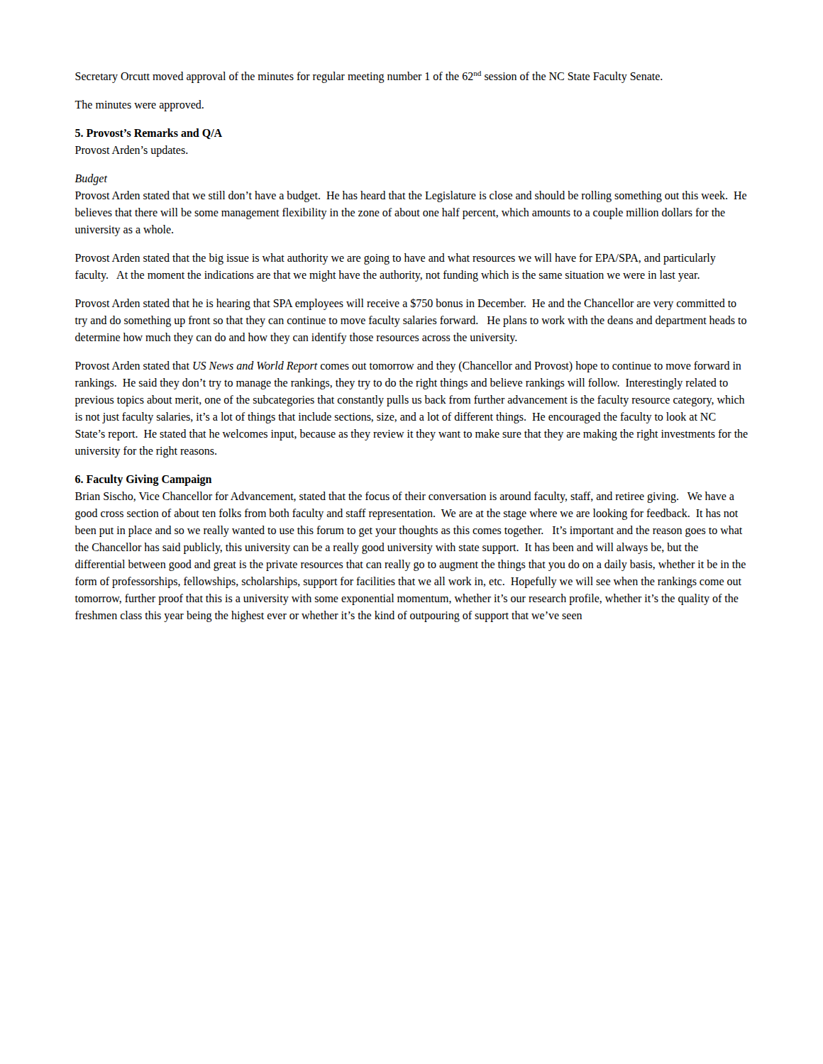Secretary Orcutt moved approval of the minutes for regular meeting number 1 of the 62nd session of the NC State Faculty Senate.
The minutes were approved.
5. Provost’s Remarks and Q/A
Provost Arden’s updates.
Budget
Provost Arden stated that we still don’t have a budget. He has heard that the Legislature is close and should be rolling something out this week. He believes that there will be some management flexibility in the zone of about one half percent, which amounts to a couple million dollars for the university as a whole.
Provost Arden stated that the big issue is what authority we are going to have and what resources we will have for EPA/SPA, and particularly faculty. At the moment the indications are that we might have the authority, not funding which is the same situation we were in last year.
Provost Arden stated that he is hearing that SPA employees will receive a $750 bonus in December. He and the Chancellor are very committed to try and do something up front so that they can continue to move faculty salaries forward. He plans to work with the deans and department heads to determine how much they can do and how they can identify those resources across the university.
Provost Arden stated that US News and World Report comes out tomorrow and they (Chancellor and Provost) hope to continue to move forward in rankings. He said they don’t try to manage the rankings, they try to do the right things and believe rankings will follow. Interestingly related to previous topics about merit, one of the subcategories that constantly pulls us back from further advancement is the faculty resource category, which is not just faculty salaries, it’s a lot of things that include sections, size, and a lot of different things. He encouraged the faculty to look at NC State’s report. He stated that he welcomes input, because as they review it they want to make sure that they are making the right investments for the university for the right reasons.
6. Faculty Giving Campaign
Brian Sischo, Vice Chancellor for Advancement, stated that the focus of their conversation is around faculty, staff, and retiree giving. We have a good cross section of about ten folks from both faculty and staff representation. We are at the stage where we are looking for feedback. It has not been put in place and so we really wanted to use this forum to get your thoughts as this comes together. It’s important and the reason goes to what the Chancellor has said publicly, this university can be a really good university with state support. It has been and will always be, but the differential between good and great is the private resources that can really go to augment the things that you do on a daily basis, whether it be in the form of professorships, fellowships, scholarships, support for facilities that we all work in, etc. Hopefully we will see when the rankings come out tomorrow, further proof that this is a university with some exponential momentum, whether it’s our research profile, whether it’s the quality of the freshmen class this year being the highest ever or whether it’s the kind of outpouring of support that we’ve seen